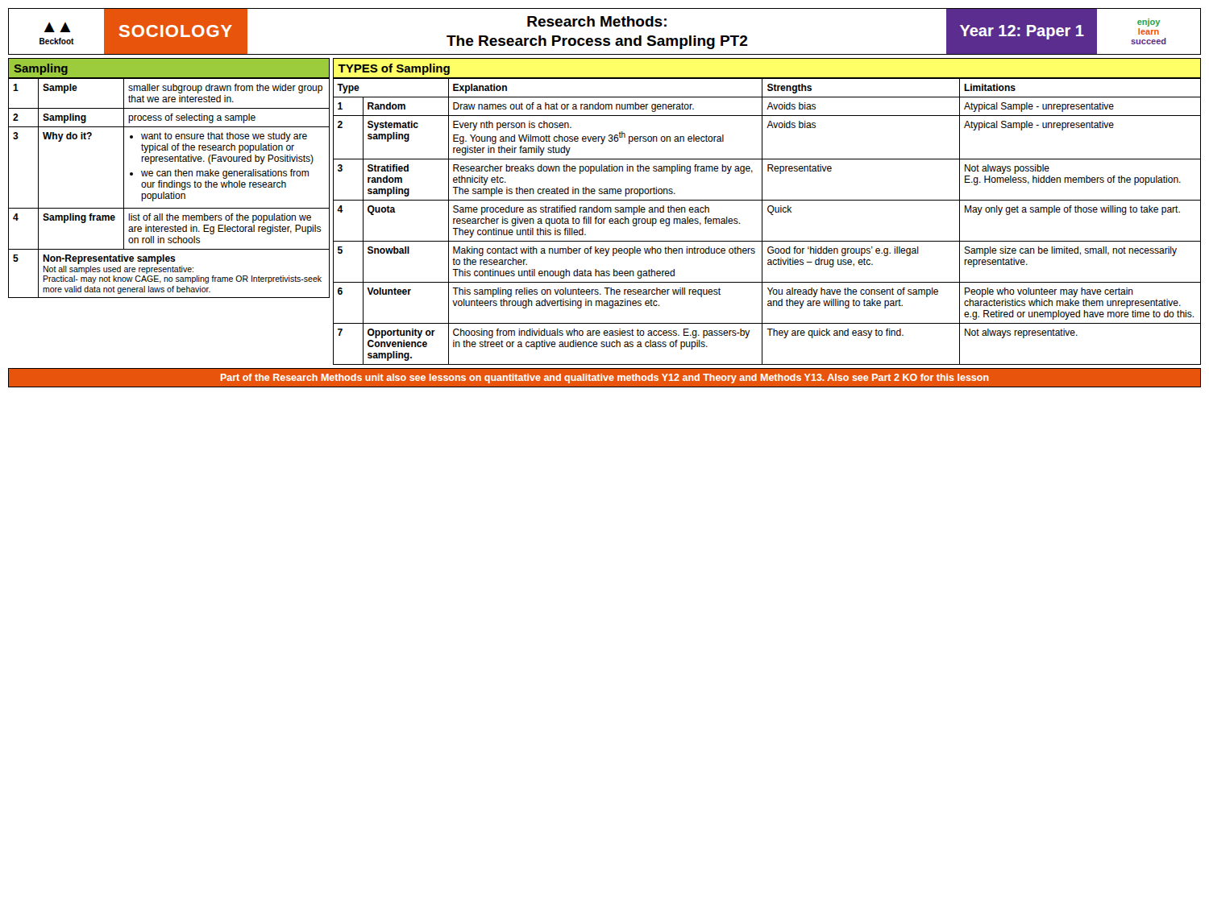▲▲ Beckfoot
SOCIOLOGY
Research Methods: The Research Process and Sampling PT2
Year 12: Paper 1
enjoy learn succeed
Sampling
| 1 | Sample | smaller subgroup drawn from the wider group that we are interested in. |
| 2 | Sampling | process of selecting a sample |
| 3 | Why do it? | want to ensure that those we study are typical of the research population or representative. (Favoured by Positivists) we can then make generalisations from our findings to the whole research population |
| 4 | Sampling frame | list of all the members of the population we are interested in. Eg Electoral register, Pupils on roll in schools |
| 5 | Non-Representative samples Not all samples used are representative: Practical- may not know CAGE, no sampling frame OR Interpretivists-seek more valid data not general laws of behavior. |
TYPES of Sampling
| Type | Explanation | Strengths | Limitations |
| --- | --- | --- | --- |
| 1 | Random | Draw names out of a hat or a random number generator. | Avoids bias | Atypical Sample - unrepresentative |
| 2 | Systematic sampling | Every nth person is chosen. Eg. Young and Wilmott chose every 36 th person on an electoral register in their family study | Avoids bias | Atypical Sample - unrepresentative |
| 3 | Stratified random sampling | Researcher breaks down the population in the sampling frame by age, ethnicity etc. The sample is then created in the same proportions. | Representative | Not always possible E.g. Homeless, hidden members of the population. |
| 4 | Quota | Same procedure as stratified random sample and then each researcher is given a quota to fill for each group eg males, females. They continue until this is filled. | Quick | May only get a sample of those willing to take part. |
| 5 | Snowball | Making contact with a number of key people who then introduce others to the researcher. This continues until enough data has been gathered | Good for ‘hidden groups’ e.g. illegal activities – drug use, etc. | Sample size can be limited, small, not necessarily representative. |
| 6 | Volunteer | This sampling relies on volunteers. The researcher will request volunteers through advertising in magazines etc. | You already have the consent of sample and they are willing to take part. | People who volunteer may have certain characteristics which make them unrepresentative. e.g. Retired or unemployed have more time to do this. |
| 7 | Opportunity or Convenience sampling. | Choosing from individuals who are easiest to access. E.g. passers-by in the street or a captive audience such as a class of pupils. | They are quick and easy to find. | Not always representative. |
Part of the Research Methods unit also see lessons on quantitative and qualitative methods Y12 and Theory and Methods Y13. Also see Part 2 KO for this lesson